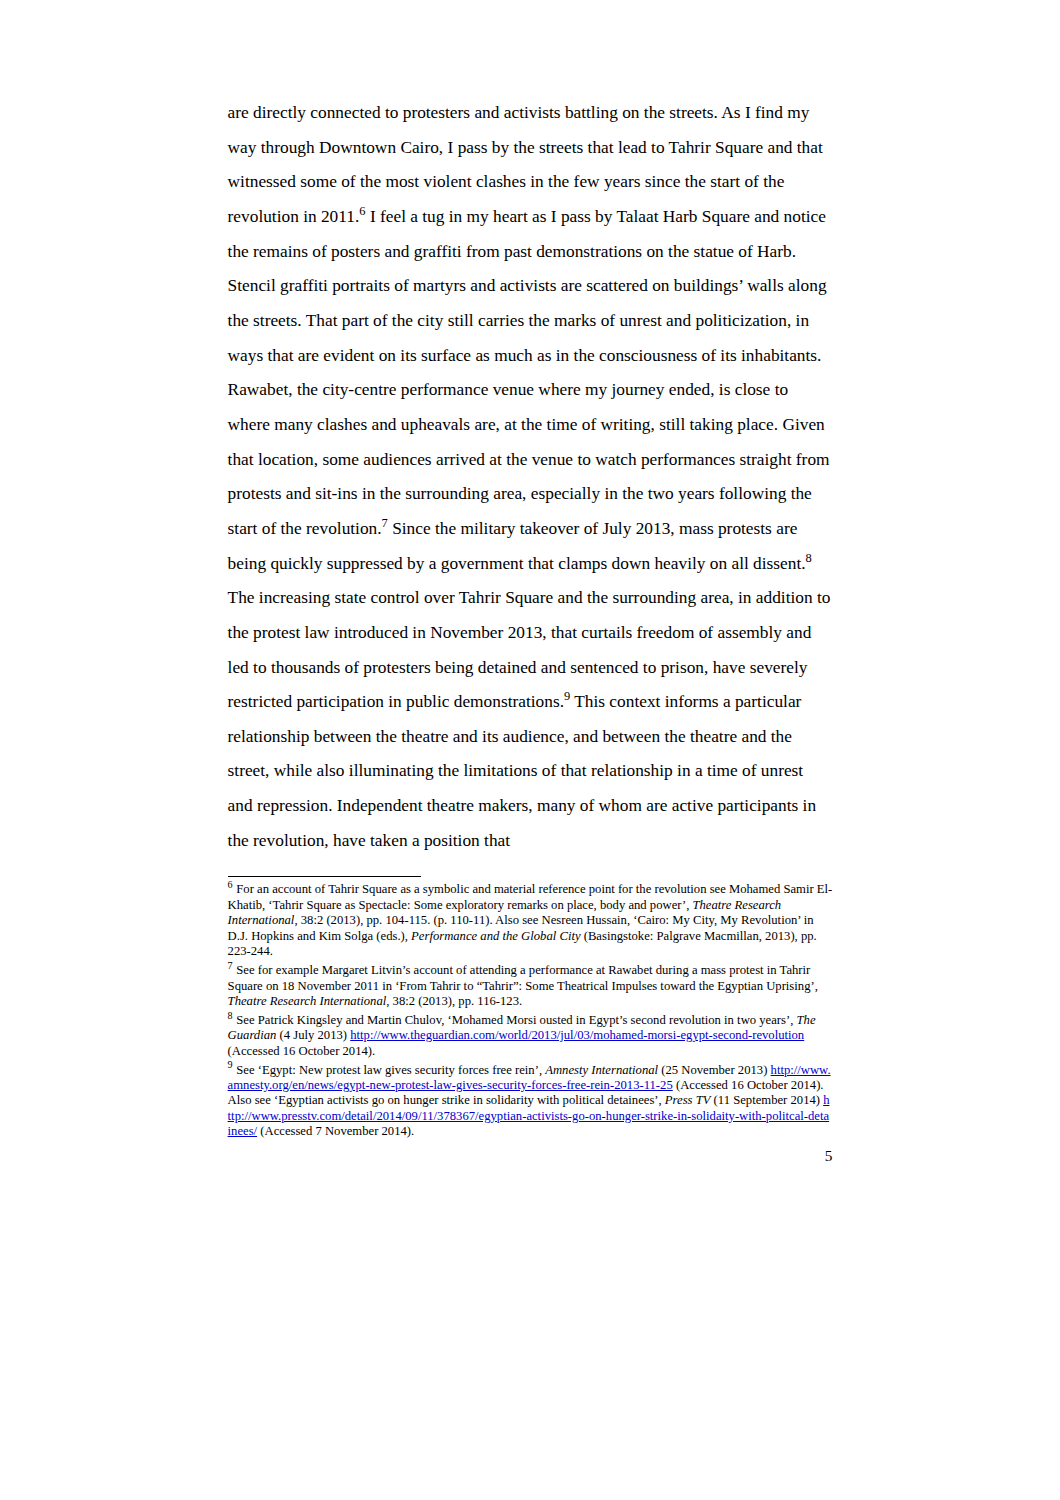are directly connected to protesters and activists battling on the streets. As I find my way through Downtown Cairo, I pass by the streets that lead to Tahrir Square and that witnessed some of the most violent clashes in the few years since the start of the revolution in 2011.6 I feel a tug in my heart as I pass by Talaat Harb Square and notice the remains of posters and graffiti from past demonstrations on the statue of Harb. Stencil graffiti portraits of martyrs and activists are scattered on buildings’ walls along the streets. That part of the city still carries the marks of unrest and politicization, in ways that are evident on its surface as much as in the consciousness of its inhabitants. Rawabet, the city-centre performance venue where my journey ended, is close to where many clashes and upheavals are, at the time of writing, still taking place. Given that location, some audiences arrived at the venue to watch performances straight from protests and sit-ins in the surrounding area, especially in the two years following the start of the revolution.7 Since the military takeover of July 2013, mass protests are being quickly suppressed by a government that clamps down heavily on all dissent.8 The increasing state control over Tahrir Square and the surrounding area, in addition to the protest law introduced in November 2013, that curtails freedom of assembly and led to thousands of protesters being detained and sentenced to prison, have severely restricted participation in public demonstrations.9 This context informs a particular relationship between the theatre and its audience, and between the theatre and the street, while also illuminating the limitations of that relationship in a time of unrest and repression. Independent theatre makers, many of whom are active participants in the revolution, have taken a position that
6 For an account of Tahrir Square as a symbolic and material reference point for the revolution see Mohamed Samir El-Khatib, ‘Tahrir Square as Spectacle: Some exploratory remarks on place, body and power’, Theatre Research International, 38:2 (2013), pp. 104-115. (p. 110-11). Also see Nesreen Hussain, ‘Cairo: My City, My Revolution’ in D.J. Hopkins and Kim Solga (eds.), Performance and the Global City (Basingstoke: Palgrave Macmillan, 2013), pp. 223-244.
7 See for example Margaret Litvin’s account of attending a performance at Rawabet during a mass protest in Tahrir Square on 18 November 2011 in ‘From Tahrir to “Tahrir”: Some Theatrical Impulses toward the Egyptian Uprising’, Theatre Research International, 38:2 (2013), pp. 116-123.
8 See Patrick Kingsley and Martin Chulov, ‘Mohamed Morsi ousted in Egypt’s second revolution in two years’, The Guardian (4 July 2013) http://www.theguardian.com/world/2013/jul/03/mohamed-morsi-egypt-second-revolution (Accessed 16 October 2014).
9 See ‘Egypt: New protest law gives security forces free rein’, Amnesty International (25 November 2013) http://www.amnesty.org/en/news/egypt-new-protest-law-gives-security-forces-free-rein-2013-11-25 (Accessed 16 October 2014). Also see ‘Egyptian activists go on hunger strike in solidarity with political detainees’, Press TV (11 September 2014) http://www.presstv.com/detail/2014/09/11/378367/egyptian-activists-go-on-hunger-strike-in-solidaity-with-politcal-detainees/ (Accessed 7 November 2014).
5